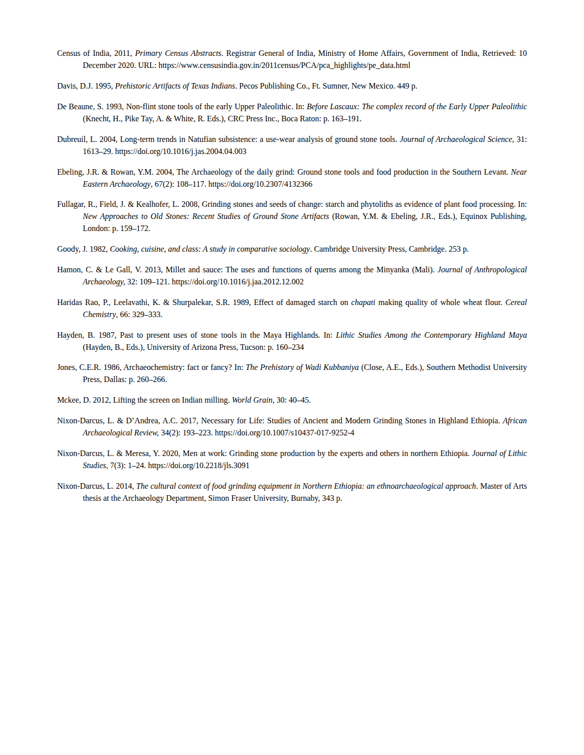Census of India, 2011, Primary Census Abstracts. Registrar General of India, Ministry of Home Affairs, Government of India, Retrieved: 10 December 2020. URL: https://www.censusindia.gov.in/2011census/PCA/pca_highlights/pe_data.html
Davis, D.J. 1995, Prehistoric Artifacts of Texas Indians. Pecos Publishing Co., Ft. Sumner, New Mexico. 449 p.
De Beaune, S. 1993, Non-flint stone tools of the early Upper Paleolithic. In: Before Lascaux: The complex record of the Early Upper Paleolithic (Knecht, H., Pike Tay, A. & White, R. Eds.), CRC Press Inc., Boca Raton: p. 163–191.
Dubreuil, L. 2004, Long-term trends in Natufian subsistence: a use-wear analysis of ground stone tools. Journal of Archaeological Science, 31: 1613–29. https://doi.org/10.1016/j.jas.2004.04.003
Ebeling, J.R. & Rowan, Y.M. 2004, The Archaeology of the daily grind: Ground stone tools and food production in the Southern Levant. Near Eastern Archaeology, 67(2): 108–117. https://doi.org/10.2307/4132366
Fullagar, R., Field, J. & Kealhofer, L. 2008, Grinding stones and seeds of change: starch and phytoliths as evidence of plant food processing. In: New Approaches to Old Stones: Recent Studies of Ground Stone Artifacts (Rowan, Y.M. & Ebeling, J.R., Eds.), Equinox Publishing, London: p. 159–172.
Goody, J. 1982, Cooking, cuisine, and class: A study in comparative sociology. Cambridge University Press, Cambridge. 253 p.
Hamon, C. & Le Gall, V. 2013, Millet and sauce: The uses and functions of querns among the Minyanka (Mali). Journal of Anthropological Archaeology, 32: 109–121. https://doi.org/10.1016/j.jaa.2012.12.002
Haridas Rao, P., Leelavathi, K. & Shurpalekar, S.R. 1989, Effect of damaged starch on chapati making quality of whole wheat flour. Cereal Chemistry, 66: 329–333.
Hayden, B. 1987, Past to present uses of stone tools in the Maya Highlands. In: Lithic Studies Among the Contemporary Highland Maya (Hayden, B., Eds.), University of Arizona Press, Tucson: p. 160–234
Jones, C.E.R. 1986, Archaeochemistry: fact or fancy? In: The Prehistory of Wadi Kubbaniya (Close, A.E., Eds.), Southern Methodist University Press, Dallas: p. 260–266.
Mckee, D. 2012, Lifting the screen on Indian milling. World Grain, 30: 40–45.
Nixon-Darcus, L. & D’Andrea, A.C. 2017, Necessary for Life: Studies of Ancient and Modern Grinding Stones in Highland Ethiopia. African Archaeological Review, 34(2): 193–223. https://doi.org/10.1007/s10437-017-9252-4
Nixon-Darcus, L. & Meresa, Y. 2020, Men at work: Grinding stone production by the experts and others in northern Ethiopia. Journal of Lithic Studies, 7(3): 1–24. https://doi.org/10.2218/jls.3091
Nixon-Darcus, L. 2014, The cultural context of food grinding equipment in Northern Ethiopia: an ethnoarchaeological approach. Master of Arts thesis at the Archaeology Department, Simon Fraser University, Burnaby, 343 p.